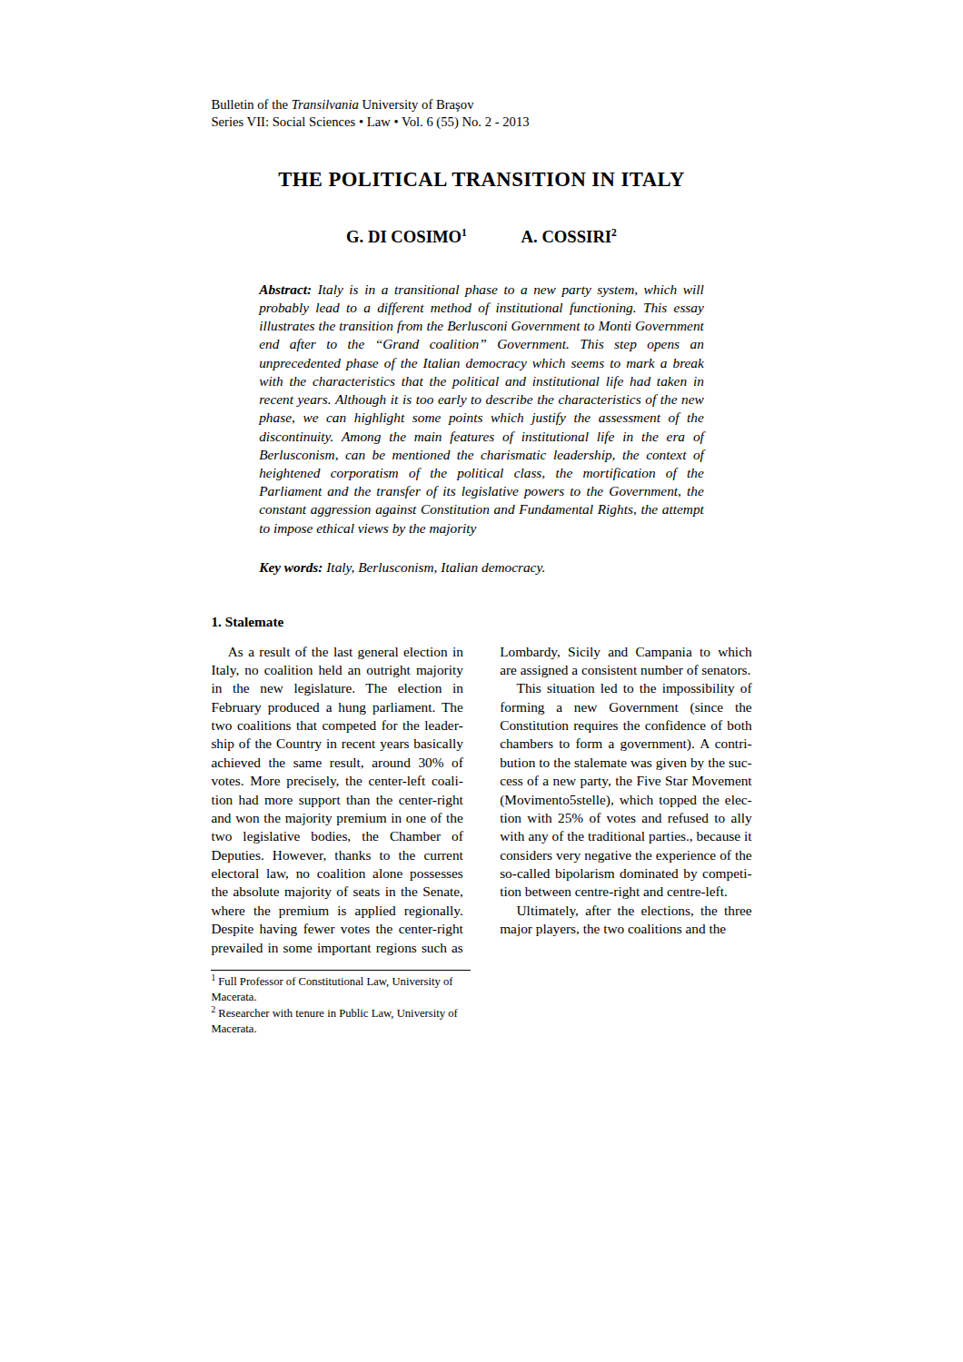Bulletin of the Transilvania University of Braşov
Series VII: Social Sciences • Law • Vol. 6 (55) No. 2 - 2013
THE POLITICAL TRANSITION IN ITALY
G. DI COSIMO1 A. COSSIRI2
Abstract: Italy is in a transitional phase to a new party system, which will probably lead to a different method of institutional functioning. This essay illustrates the transition from the Berlusconi Government to Monti Government end after to the “Grand coalition” Government. This step opens an unprecedented phase of the Italian democracy which seems to mark a break with the characteristics that the political and institutional life had taken in recent years. Although it is too early to describe the characteristics of the new phase, we can highlight some points which justify the assessment of the discontinuity. Among the main features of institutional life in the era of Berlusconism, can be mentioned the charismatic leadership, the context of heightened corporatism of the political class, the mortification of the Parliament and the transfer of its legislative powers to the Government, the constant aggression against Constitution and Fundamental Rights, the attempt to impose ethical views by the majority
Key words: Italy, Berlusconism, Italian democracy.
1. Stalemate
As a result of the last general election in Italy, no coalition held an outright majority in the new legislature. The election in February produced a hung parliament. The two coalitions that competed for the leadership of the Country in recent years basically achieved the same result, around 30% of votes. More precisely, the center-left coalition had more support than the center-right and won the majority premium in one of the two legislative bodies, the Chamber of Deputies. However, thanks to the current electoral law, no coalition alone possesses the absolute majority of seats in the Senate, where the premium is applied regionally. Despite having fewer votes the center-right prevailed in some important regions such as Lombardy, Sicily and Campania to which are assigned a consistent number of senators.
This situation led to the impossibility of forming a new Government (since the Constitution requires the confidence of both chambers to form a government). A contribution to the stalemate was given by the success of a new party, the Five Star Movement (Movimento5stelle), which topped the election with 25% of votes and refused to ally with any of the traditional parties., because it considers very negative the experience of the so-called bipolarism dominated by competition between centre-right and centre-left.
Ultimately, after the elections, the three major players, the two coalitions and the
1 Full Professor of Constitutional Law, University of Macerata.
2 Researcher with tenure in Public Law, University of Macerata.